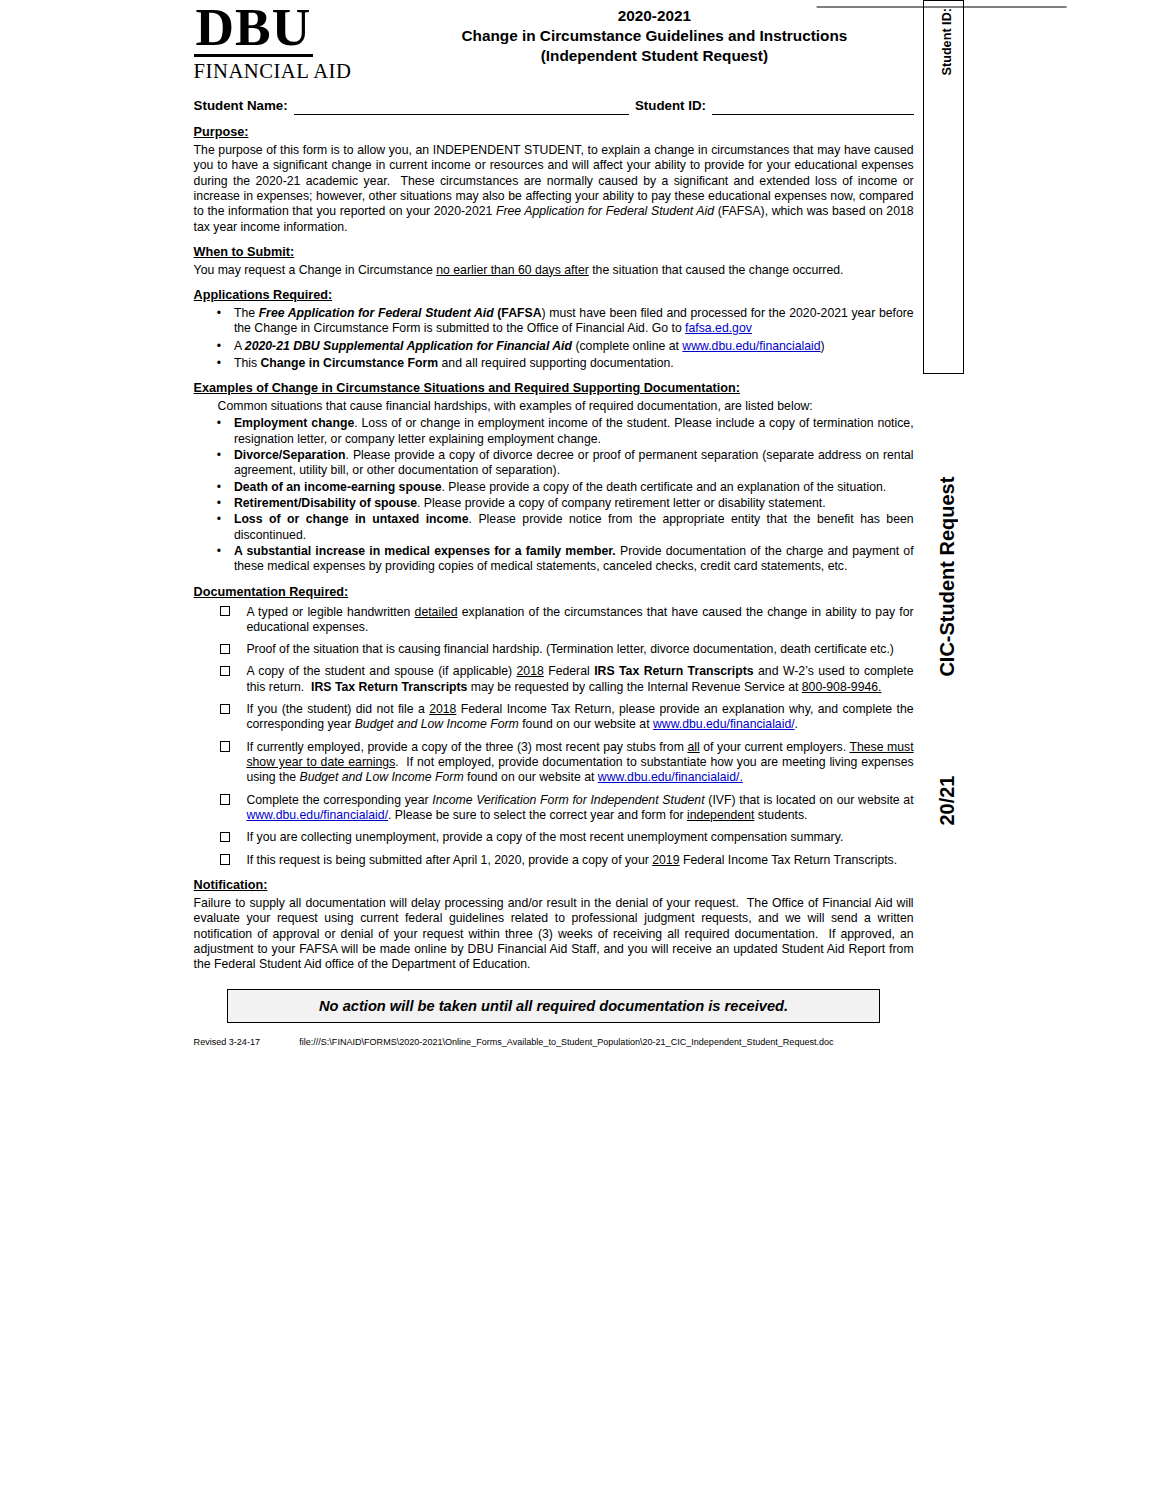Student ID:
CIC-Student Request
20/21
DBU
FINANCIAL AID
2020-2021
Change in Circumstance Guidelines and Instructions
(Independent Student Request)
Student Name: Student ID:
Purpose:
The purpose of this form is to allow you, an INDEPENDENT STUDENT, to explain a change in circumstances that may have caused you to have a significant change in current income or resources and will affect your ability to provide for your educational expenses during the 2020-21 academic year. These circumstances are normally caused by a significant and extended loss of income or increase in expenses; however, other situations may also be affecting your ability to pay these educational expenses now, compared to the information that you reported on your 2020-2021 Free Application for Federal Student Aid (FAFSA), which was based on 2018 tax year income information.
When to Submit:
You may request a Change in Circumstance no earlier than 60 days after the situation that caused the change occurred.
Applications Required:
The Free Application for Federal Student Aid (FAFSA) must have been filed and processed for the 2020-2021 year before the Change in Circumstance Form is submitted to the Office of Financial Aid. Go to fafsa.ed.gov
A 2020-21 DBU Supplemental Application for Financial Aid (complete online at www.dbu.edu/financialaid)
This Change in Circumstance Form and all required supporting documentation.
Examples of Change in Circumstance Situations and Required Supporting Documentation:
Common situations that cause financial hardships, with examples of required documentation, are listed below:
Employment change. Loss of or change in employment income of the student. Please include a copy of termination notice, resignation letter, or company letter explaining employment change.
Divorce/Separation. Please provide a copy of divorce decree or proof of permanent separation (separate address on rental agreement, utility bill, or other documentation of separation).
Death of an income-earning spouse. Please provide a copy of the death certificate and an explanation of the situation.
Retirement/Disability of spouse. Please provide a copy of company retirement letter or disability statement.
Loss of or change in untaxed income. Please provide notice from the appropriate entity that the benefit has been discontinued.
A substantial increase in medical expenses for a family member. Provide documentation of the charge and payment of these medical expenses by providing copies of medical statements, canceled checks, credit card statements, etc.
Documentation Required:
A typed or legible handwritten detailed explanation of the circumstances that have caused the change in ability to pay for educational expenses.
Proof of the situation that is causing financial hardship. (Termination letter, divorce documentation, death certificate etc.)
A copy of the student and spouse (if applicable) 2018 Federal IRS Tax Return Transcripts and W-2’s used to complete this return. IRS Tax Return Transcripts may be requested by calling the Internal Revenue Service at 800-908-9946.
If you (the student) did not file a 2018 Federal Income Tax Return, please provide an explanation why, and complete the corresponding year Budget and Low Income Form found on our website at www.dbu.edu/financialaid/.
If currently employed, provide a copy of the three (3) most recent pay stubs from all of your current employers. These must show year to date earnings. If not employed, provide documentation to substantiate how you are meeting living expenses using the Budget and Low Income Form found on our website at www.dbu.edu/financialaid/.
Complete the corresponding year Income Verification Form for Independent Student (IVF) that is located on our website at www.dbu.edu/financialaid/. Please be sure to select the correct year and form for independent students.
If you are collecting unemployment, provide a copy of the most recent unemployment compensation summary.
If this request is being submitted after April 1, 2020, provide a copy of your 2019 Federal Income Tax Return Transcripts.
Notification:
Failure to supply all documentation will delay processing and/or result in the denial of your request. The Office of Financial Aid will evaluate your request using current federal guidelines related to professional judgment requests, and we will send a written notification of approval or denial of your request within three (3) weeks of receiving all required documentation. If approved, an adjustment to your FAFSA will be made online by DBU Financial Aid Staff, and you will receive an updated Student Aid Report from the Federal Student Aid office of the Department of Education.
No action will be taken until all required documentation is received.
Revised 3-24-17
file:///S:\FINAID\FORMS\2020-2021\Online_Forms_Available_to_Student_Population\20-21_CIC_Independent_Student_Request.doc